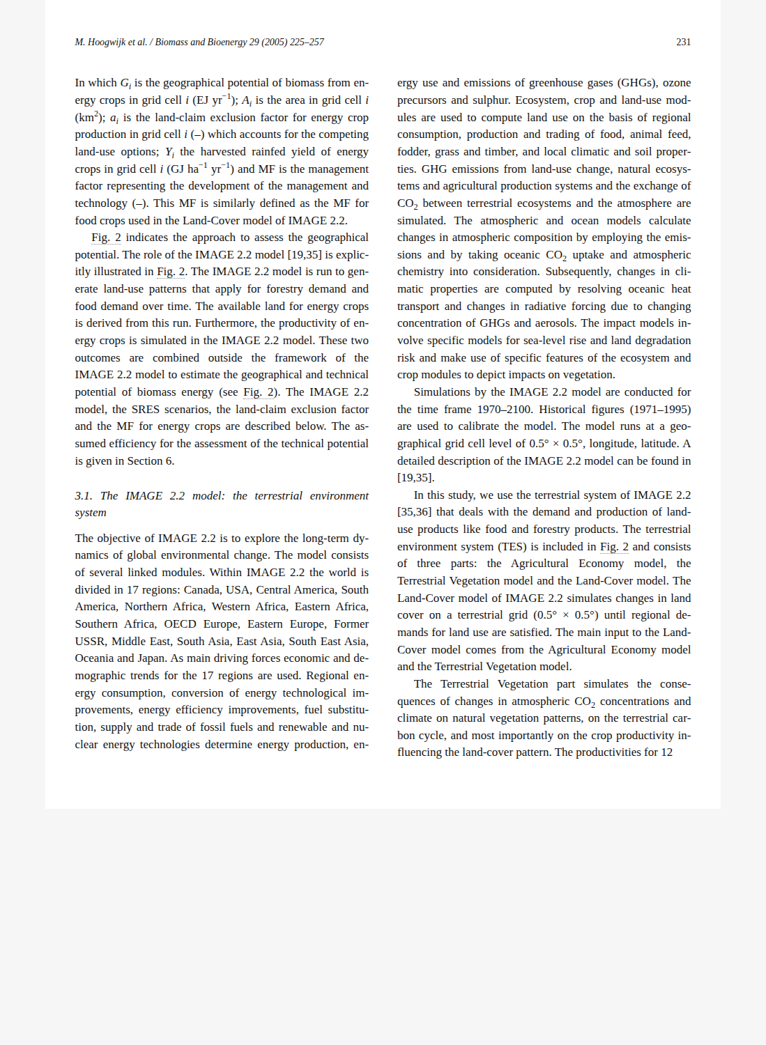M. Hoogwijk et al. / Biomass and Bioenergy 29 (2005) 225–257 231
In which Gi is the geographical potential of biomass from energy crops in grid cell i (EJ yr−1); Ai is the area in grid cell i (km2); ai is the land-claim exclusion factor for energy crop production in grid cell i (–) which accounts for the competing land-use options; Yi the harvested rainfed yield of energy crops in grid cell i (GJ ha−1 yr−1) and MF is the management factor representing the development of the management and technology (–). This MF is similarly defined as the MF for food crops used in the Land-Cover model of IMAGE 2.2.
Fig. 2 indicates the approach to assess the geographical potential. The role of the IMAGE 2.2 model [19,35] is explicitly illustrated in Fig. 2. The IMAGE 2.2 model is run to generate land-use patterns that apply for forestry demand and food demand over time. The available land for energy crops is derived from this run. Furthermore, the productivity of energy crops is simulated in the IMAGE 2.2 model. These two outcomes are combined outside the framework of the IMAGE 2.2 model to estimate the geographical and technical potential of biomass energy (see Fig. 2). The IMAGE 2.2 model, the SRES scenarios, the land-claim exclusion factor and the MF for energy crops are described below. The assumed efficiency for the assessment of the technical potential is given in Section 6.
3.1. The IMAGE 2.2 model: the terrestrial environment system
The objective of IMAGE 2.2 is to explore the long-term dynamics of global environmental change. The model consists of several linked modules. Within IMAGE 2.2 the world is divided in 17 regions: Canada, USA, Central America, South America, Northern Africa, Western Africa, Eastern Africa, Southern Africa, OECD Europe, Eastern Europe, Former USSR, Middle East, South Asia, East Asia, South East Asia, Oceania and Japan. As main driving forces economic and demographic trends for the 17 regions are used. Regional energy consumption, conversion of energy technological improvements, energy efficiency improvements, fuel substitution, supply and trade of fossil fuels and renewable and nuclear energy technologies determine energy production, energy use and emissions of greenhouse gases (GHGs), ozone precursors and sulphur. Ecosystem, crop and land-use modules are used to compute land use on the basis of regional consumption, production and trading of food, animal feed, fodder, grass and timber, and local climatic and soil properties. GHG emissions from land-use change, natural ecosystems and agricultural production systems and the exchange of CO2 between terrestrial ecosystems and the atmosphere are simulated. The atmospheric and ocean models calculate changes in atmospheric composition by employing the emissions and by taking oceanic CO2 uptake and atmospheric chemistry into consideration. Subsequently, changes in climatic properties are computed by resolving oceanic heat transport and changes in radiative forcing due to changing concentration of GHGs and aerosols. The impact models involve specific models for sea-level rise and land degradation risk and make use of specific features of the ecosystem and crop modules to depict impacts on vegetation.
Simulations by the IMAGE 2.2 model are conducted for the time frame 1970–2100. Historical figures (1971–1995) are used to calibrate the model. The model runs at a geographical grid cell level of 0.5° × 0.5°, longitude, latitude. A detailed description of the IMAGE 2.2 model can be found in [19,35].
In this study, we use the terrestrial system of IMAGE 2.2 [35,36] that deals with the demand and production of land-use products like food and forestry products. The terrestrial environment system (TES) is included in Fig. 2 and consists of three parts: the Agricultural Economy model, the Terrestrial Vegetation model and the Land-Cover model. The Land-Cover model of IMAGE 2.2 simulates changes in land cover on a terrestrial grid (0.5° × 0.5°) until regional demands for land use are satisfied. The main input to the Land-Cover model comes from the Agricultural Economy model and the Terrestrial Vegetation model.
The Terrestrial Vegetation part simulates the consequences of changes in atmospheric CO2 concentrations and climate on natural vegetation patterns, on the terrestrial carbon cycle, and most importantly on the crop productivity influencing the land-cover pattern. The productivities for 12